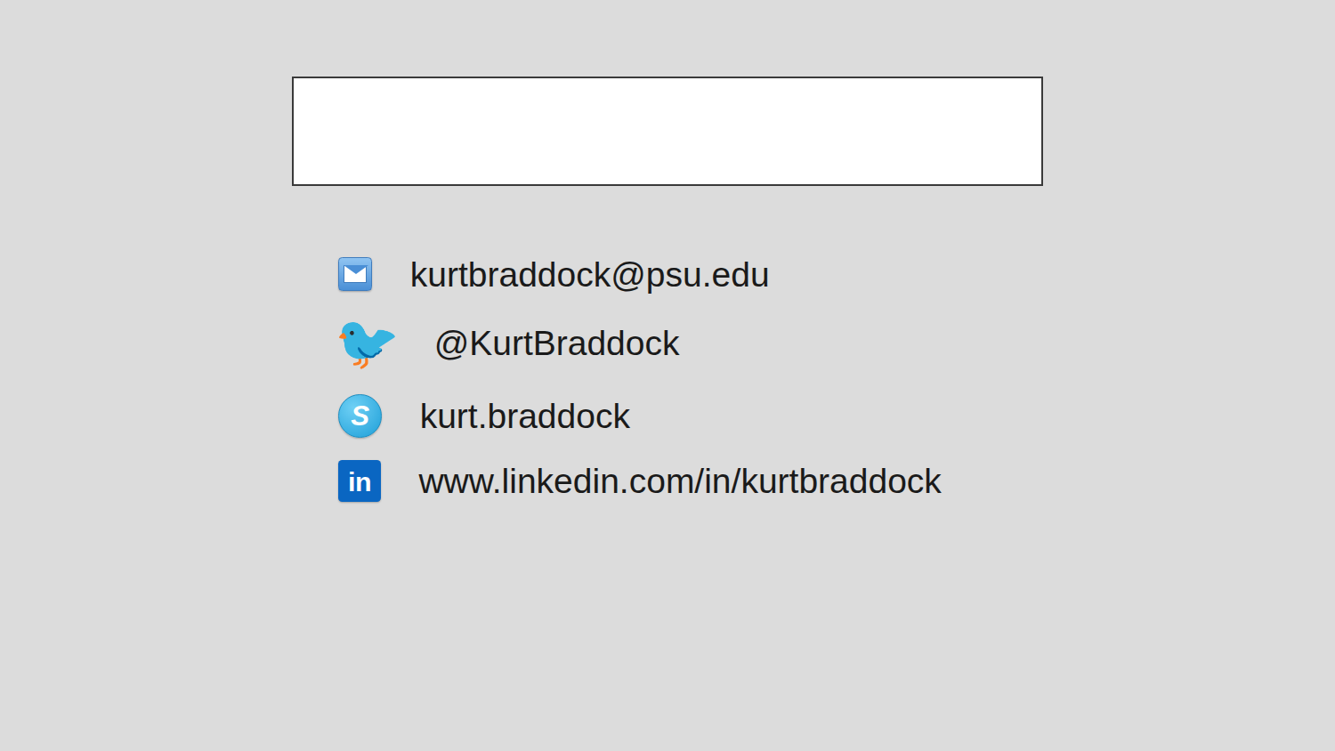Contact
kurtbraddock@psu.edu
🐦 @KurtBraddock
S kurt.braddock
in www.linkedin.com/in/kurtbraddock